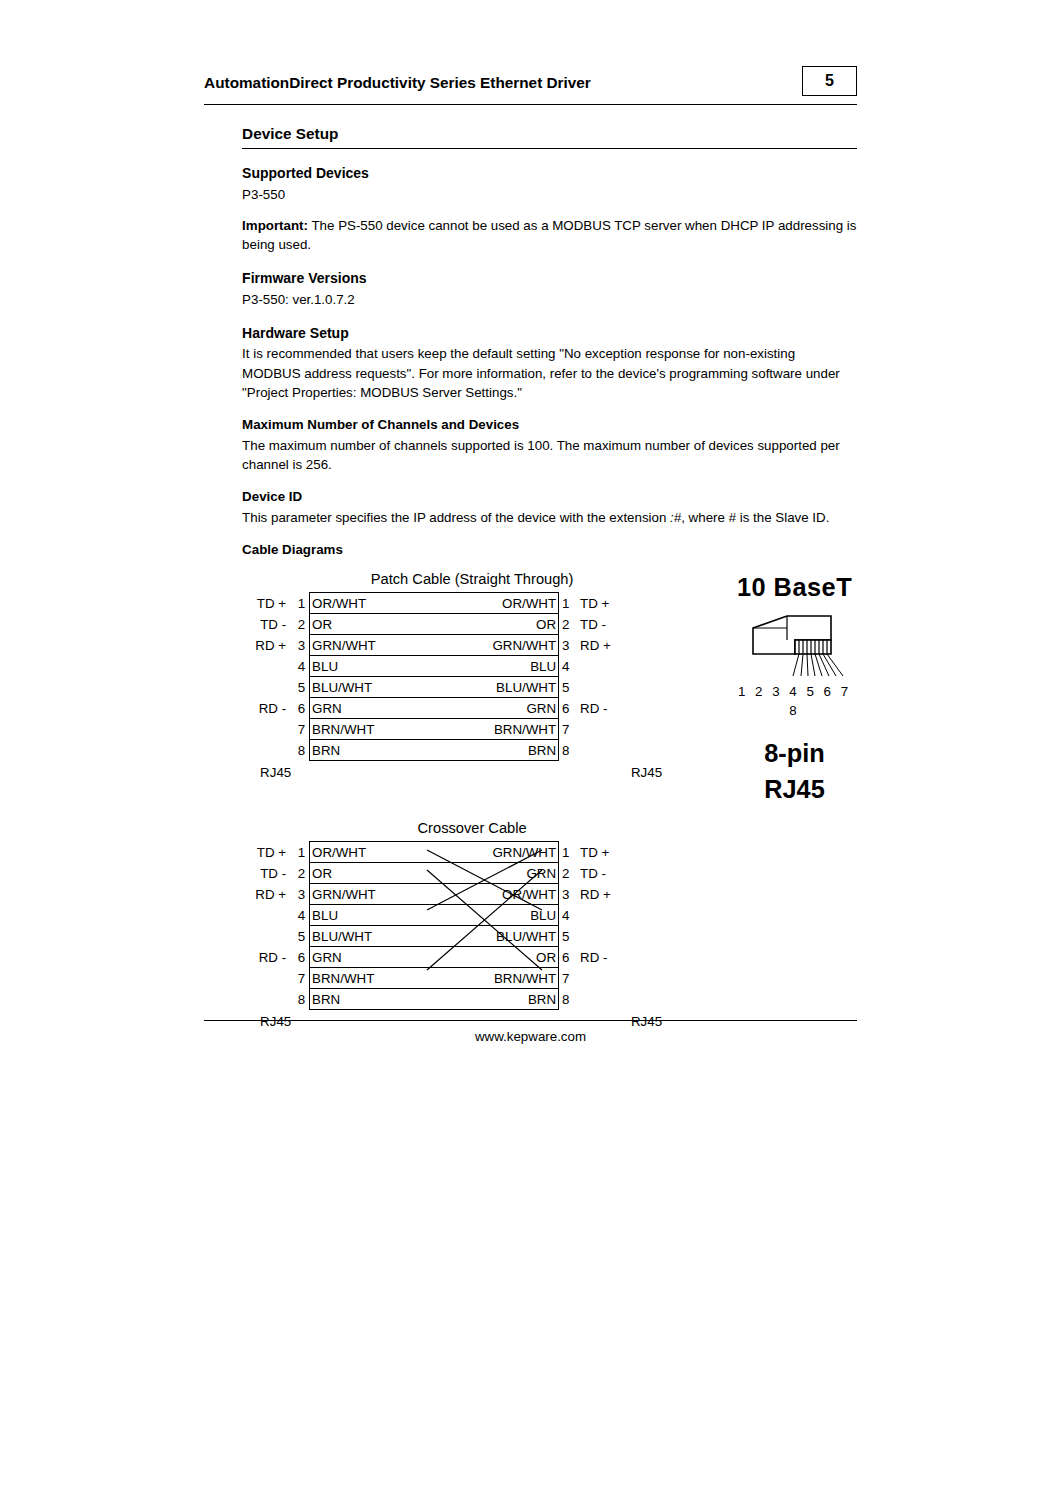AutomationDirect Productivity Series Ethernet Driver
5
Device Setup
Supported Devices
P3-550
Important: The PS-550 device cannot be used as a MODBUS TCP server when DHCP IP addressing is being used.
Firmware Versions
P3-550: ver.1.0.7.2
Hardware Setup
It is recommended that users keep the default setting "No exception response for non-existing MODBUS address requests". For more information, refer to the device's programming software under "Project Properties: MODBUS Server Settings."
Maximum Number of Channels and Devices
The maximum number of channels supported is 100. The maximum number of devices supported per channel is 256.
Device ID
This parameter specifies the IP address of the device with the extension :#, where # is the Slave ID.
Cable Diagrams
Patch Cable (Straight Through)
| TD + | 1 | OR/WHT | OR/WHT | 1 | TD + |
| TD - | 2 | OR | OR | 2 | TD - |
| RD + | 3 | GRN/WHT | GRN/WHT | 3 | RD + |
| | 4 | BLU | BLU | 4 | |
| | 5 | BLU/WHT | BLU/WHT | 5 | |
| RD - | 6 | GRN | GRN | 6 | RD - |
| | 7 | BRN/WHT | BRN/WHT | 7 | |
| | 8 | BRN | BRN | 8 | |
RJ45 RJ45
10 BaseT
1 2 3 4 5 6 7 8
8-pin RJ45
Crossover Cable
| TD + | 1 | OR/WHT | GRN/WHT | 1 | TD + |
| TD - | 2 | OR | GRN | 2 | TD - |
| RD + | 3 | GRN/WHT | OR/WHT | 3 | RD + |
| | 4 | BLU | BLU | 4 | |
| | 5 | BLU/WHT | BLU/WHT | 5 | |
| RD - | 6 | GRN | OR | 6 | RD - |
| | 7 | BRN/WHT | BRN/WHT | 7 | |
| | 8 | BRN | BRN | 8 | |
RJ45 RJ45
www.kepware.com